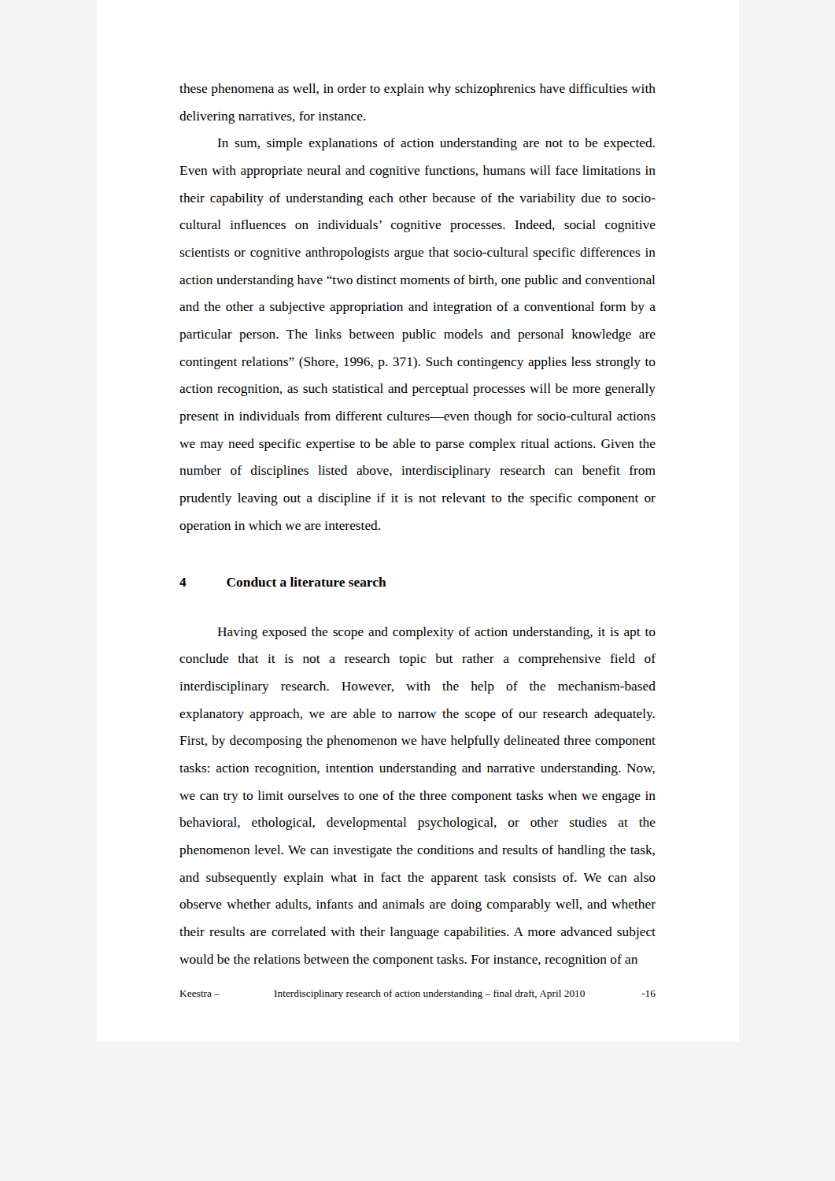these phenomena as well, in order to explain why schizophrenics have difficulties with delivering narratives, for instance.
In sum, simple explanations of action understanding are not to be expected. Even with appropriate neural and cognitive functions, humans will face limitations in their capability of understanding each other because of the variability due to socio-cultural influences on individuals’ cognitive processes. Indeed, social cognitive scientists or cognitive anthropologists argue that socio-cultural specific differences in action understanding have “two distinct moments of birth, one public and conventional and the other a subjective appropriation and integration of a conventional form by a particular person. The links between public models and personal knowledge are contingent relations” (Shore, 1996, p. 371). Such contingency applies less strongly to action recognition, as such statistical and perceptual processes will be more generally present in individuals from different cultures—even though for socio-cultural actions we may need specific expertise to be able to parse complex ritual actions. Given the number of disciplines listed above, interdisciplinary research can benefit from prudently leaving out a discipline if it is not relevant to the specific component or operation in which we are interested.
4 Conduct a literature search
Having exposed the scope and complexity of action understanding, it is apt to conclude that it is not a research topic but rather a comprehensive field of interdisciplinary research. However, with the help of the mechanism-based explanatory approach, we are able to narrow the scope of our research adequately. First, by decomposing the phenomenon we have helpfully delineated three component tasks: action recognition, intention understanding and narrative understanding. Now, we can try to limit ourselves to one of the three component tasks when we engage in behavioral, ethological, developmental psychological, or other studies at the phenomenon level. We can investigate the conditions and results of handling the task, and subsequently explain what in fact the apparent task consists of. We can also observe whether adults, infants and animals are doing comparably well, and whether their results are correlated with their language capabilities. A more advanced subject would be the relations between the component tasks. For instance, recognition of an
Keestra – Interdisciplinary research of action understanding – final draft, April 2010 -16